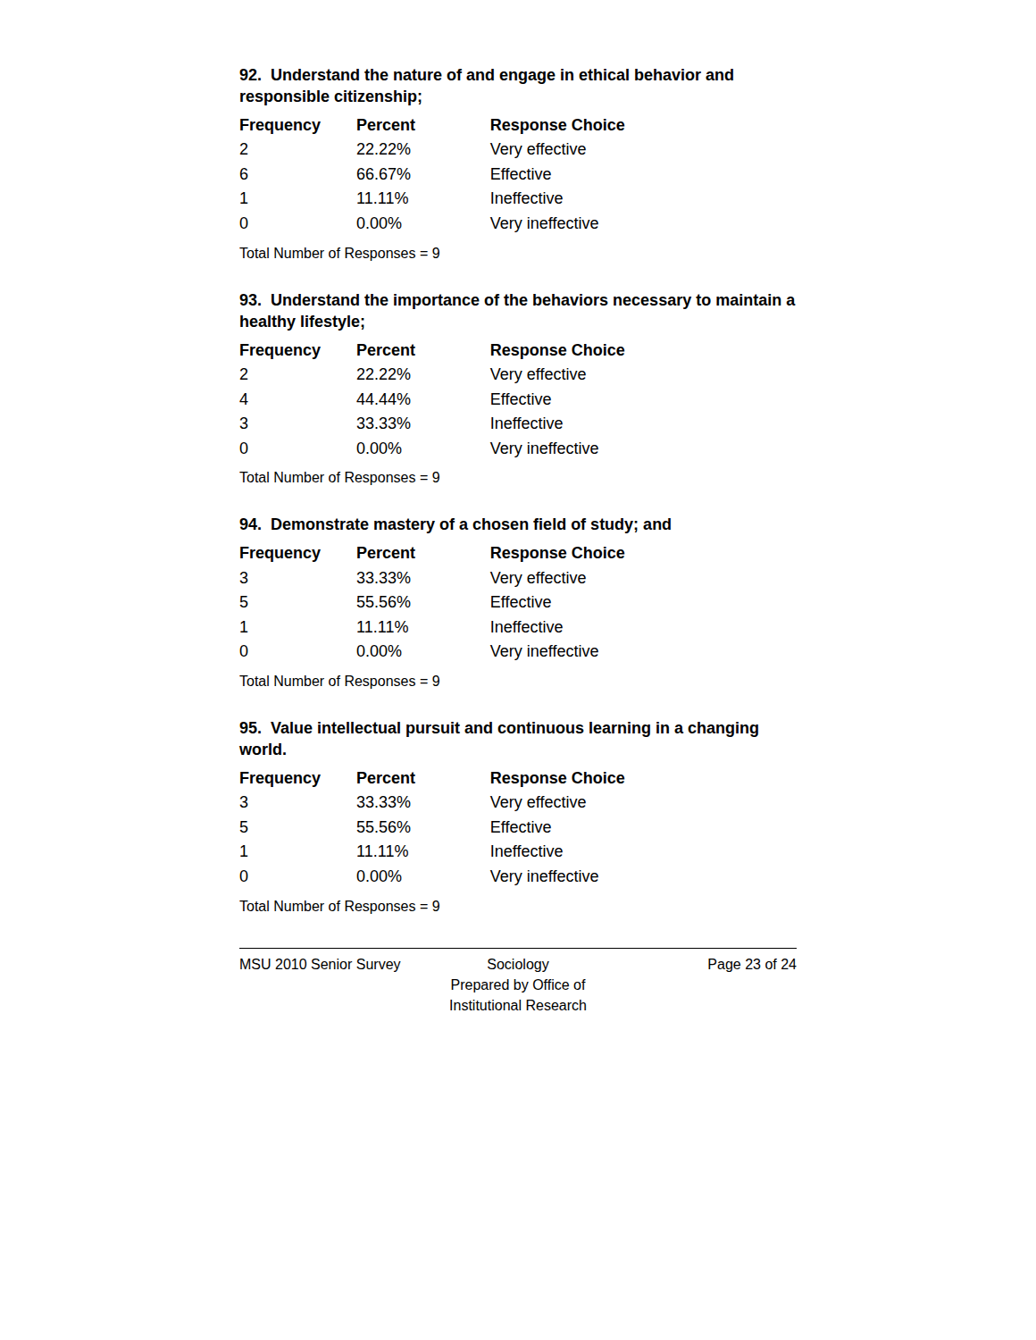92. Understand the nature of and engage in ethical behavior and responsible citizenship;
| Frequency | Percent | Response Choice |
| --- | --- | --- |
| 2 | 22.22% | Very effective |
| 6 | 66.67% | Effective |
| 1 | 11.11% | Ineffective |
| 0 | 0.00% | Very ineffective |
Total Number of Responses = 9
93. Understand the importance of the behaviors necessary to maintain a healthy lifestyle;
| Frequency | Percent | Response Choice |
| --- | --- | --- |
| 2 | 22.22% | Very effective |
| 4 | 44.44% | Effective |
| 3 | 33.33% | Ineffective |
| 0 | 0.00% | Very ineffective |
Total Number of Responses = 9
94. Demonstrate mastery of a chosen field of study; and
| Frequency | Percent | Response Choice |
| --- | --- | --- |
| 3 | 33.33% | Very effective |
| 5 | 55.56% | Effective |
| 1 | 11.11% | Ineffective |
| 0 | 0.00% | Very ineffective |
Total Number of Responses = 9
95. Value intellectual pursuit and continuous learning in a changing world.
| Frequency | Percent | Response Choice |
| --- | --- | --- |
| 3 | 33.33% | Very effective |
| 5 | 55.56% | Effective |
| 1 | 11.11% | Ineffective |
| 0 | 0.00% | Very ineffective |
Total Number of Responses = 9
MSU 2010 Senior Survey
Sociology
Page 23 of 24
Prepared by Office of Institutional Research